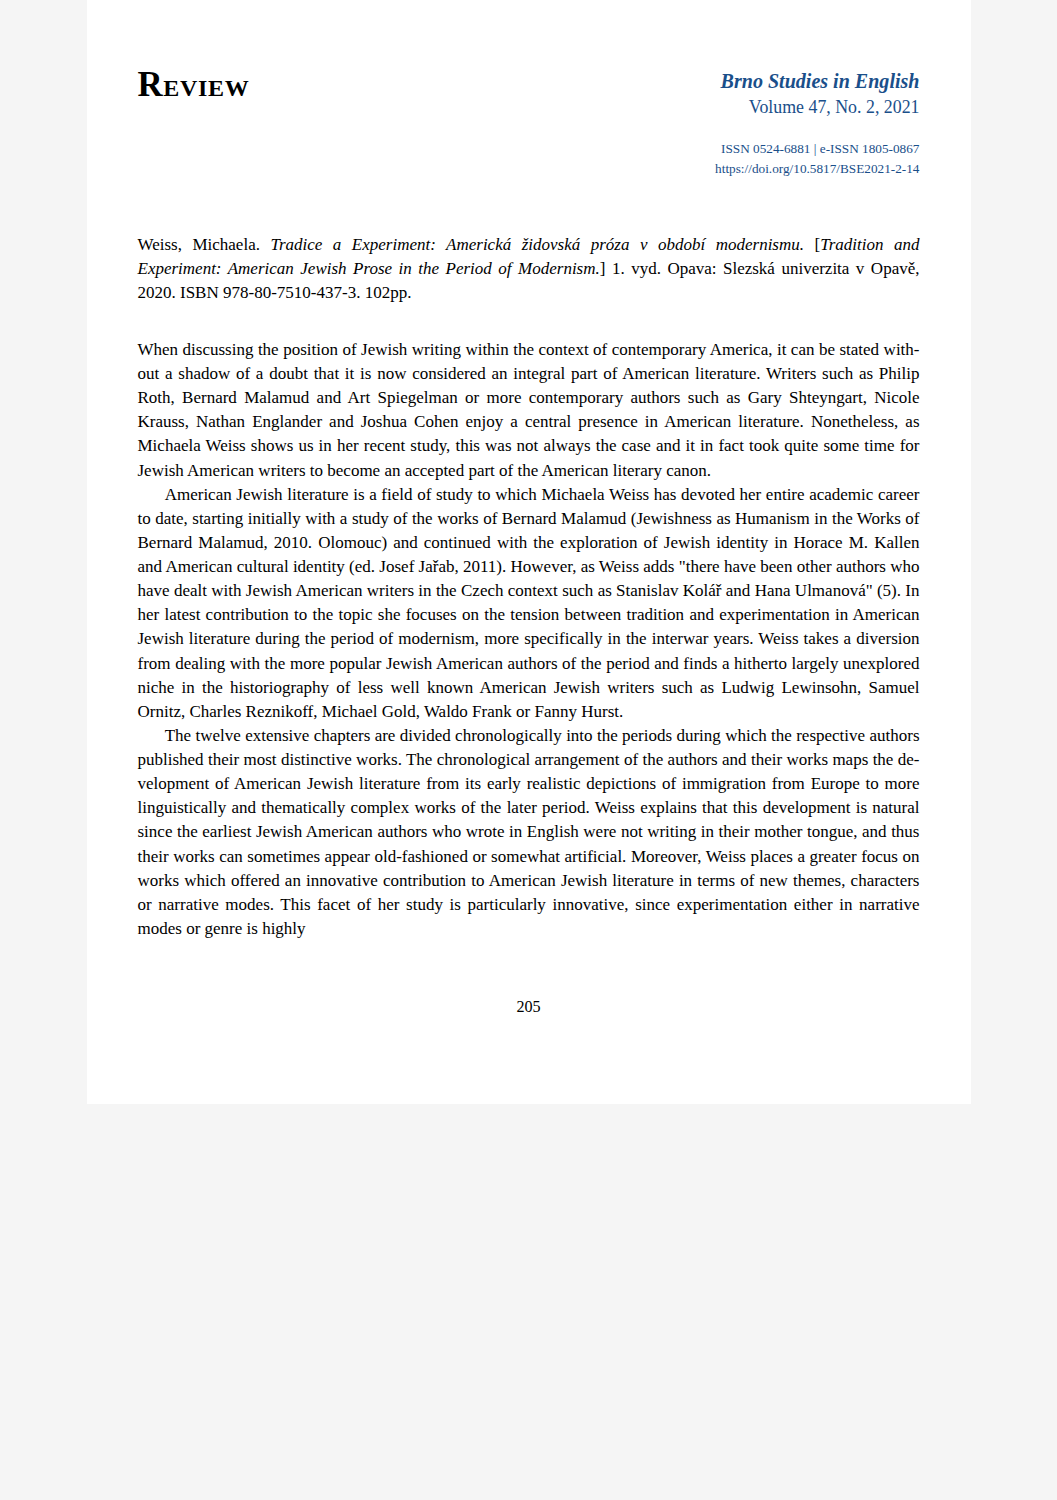Review
Brno Studies in English
Volume 47, No. 2, 2021
ISSN 0524-6881 | e-ISSN 1805-0867
https://doi.org/10.5817/BSE2021-2-14
Weiss, Michaela. Tradice a Experiment: Americká židovská próza v období modernismu. [Tradition and Experiment: American Jewish Prose in the Period of Modernism.] 1. vyd. Opava: Slezská univerzita v Opavě, 2020. ISBN 978-80-7510-437-3. 102pp.
When discussing the position of Jewish writing within the context of contemporary America, it can be stated without a shadow of a doubt that it is now considered an integral part of American literature. Writers such as Philip Roth, Bernard Malamud and Art Spiegelman or more contemporary authors such as Gary Shteyngart, Nicole Krauss, Nathan Englander and Joshua Cohen enjoy a central presence in American literature. Nonetheless, as Michaela Weiss shows us in her recent study, this was not always the case and it in fact took quite some time for Jewish American writers to become an accepted part of the American literary canon.
American Jewish literature is a field of study to which Michaela Weiss has devoted her entire academic career to date, starting initially with a study of the works of Bernard Malamud (Jewishness as Humanism in the Works of Bernard Malamud, 2010. Olomouc) and continued with the exploration of Jewish identity in Horace M. Kallen and American cultural identity (ed. Josef Jařab, 2011). However, as Weiss adds "there have been other authors who have dealt with Jewish American writers in the Czech context such as Stanislav Kolář and Hana Ulmanová" (5). In her latest contribution to the topic she focuses on the tension between tradition and experimentation in American Jewish literature during the period of modernism, more specifically in the interwar years. Weiss takes a diversion from dealing with the more popular Jewish American authors of the period and finds a hitherto largely unexplored niche in the historiography of less well known American Jewish writers such as Ludwig Lewinsohn, Samuel Ornitz, Charles Reznikoff, Michael Gold, Waldo Frank or Fanny Hurst.
The twelve extensive chapters are divided chronologically into the periods during which the respective authors published their most distinctive works. The chronological arrangement of the authors and their works maps the development of American Jewish literature from its early realistic depictions of immigration from Europe to more linguistically and thematically complex works of the later period. Weiss explains that this development is natural since the earliest Jewish American authors who wrote in English were not writing in their mother tongue, and thus their works can sometimes appear old-fashioned or somewhat artificial. Moreover, Weiss places a greater focus on works which offered an innovative contribution to American Jewish literature in terms of new themes, characters or narrative modes. This facet of her study is particularly innovative, since experimentation either in narrative modes or genre is highly
205